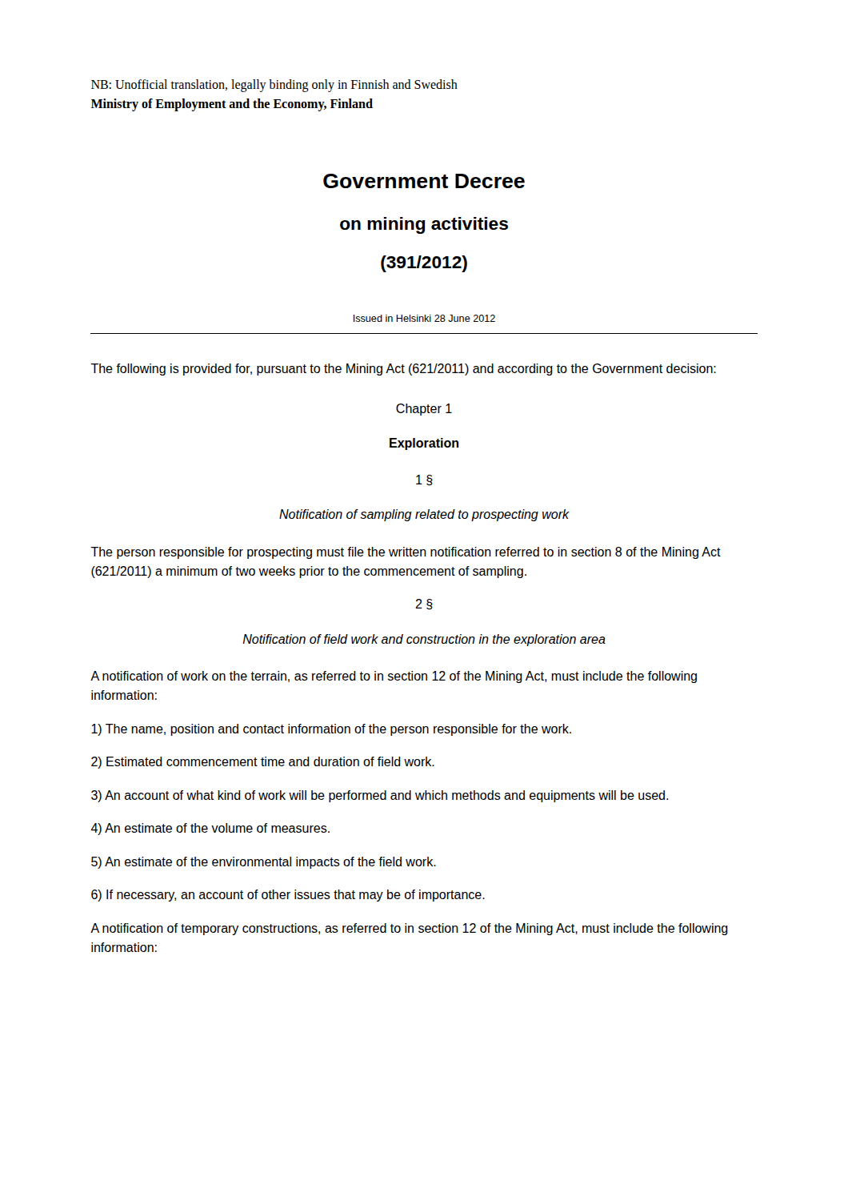NB: Unofficial translation, legally binding only in Finnish and Swedish
Ministry of Employment and the Economy, Finland
Government Decree
on mining activities
(391/2012)
Issued in Helsinki 28 June 2012
The following is provided for, pursuant to the Mining Act (621/2011) and according to the Government decision:
Chapter 1
Exploration
1 §
Notification of sampling related to prospecting work
The person responsible for prospecting must file the written notification referred to in section 8 of the Mining Act (621/2011) a minimum of two weeks prior to the commencement of sampling.
2 §
Notification of field work and construction in the exploration area
A notification of work on the terrain, as referred to in section 12 of the Mining Act, must include the following information:
1) The name, position and contact information of the person responsible for the work.
2) Estimated commencement time and duration of field work.
3) An account of what kind of work will be performed and which methods and equipments will be used.
4) An estimate of the volume of measures.
5) An estimate of the environmental impacts of the field work.
6) If necessary, an account of other issues that may be of importance.
A notification of temporary constructions, as referred to in section 12 of the Mining Act, must include the following information: